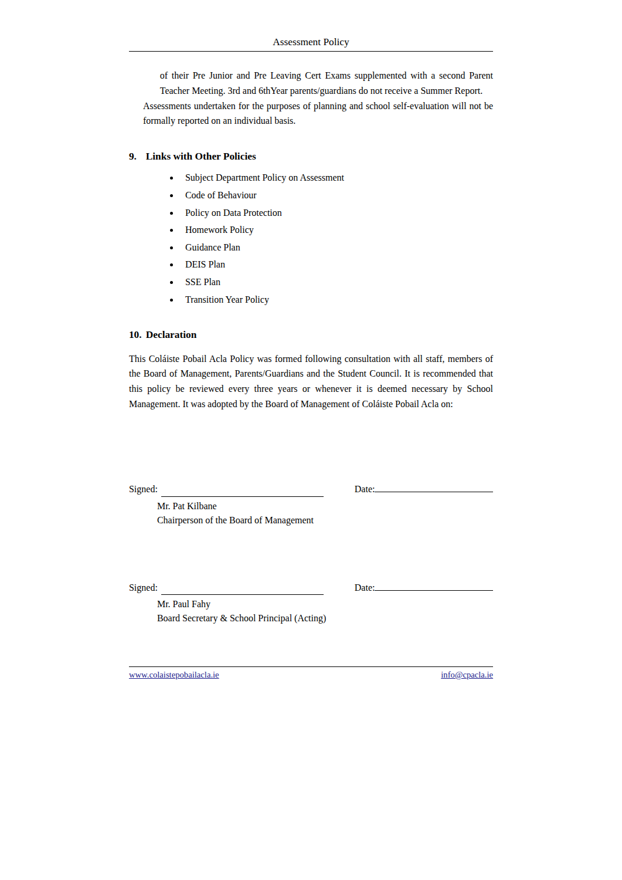Assessment Policy
of their Pre Junior and Pre Leaving Cert Exams supplemented with a second Parent Teacher Meeting. 3rd and 6thYear parents/guardians do not receive a Summer Report.
Assessments undertaken for the purposes of planning and school self-evaluation will not be formally reported on an individual basis.
9. Links with Other Policies
Subject Department Policy on Assessment
Code of Behaviour
Policy on Data Protection
Homework Policy
Guidance Plan
DEIS Plan
SSE Plan
Transition Year Policy
10. Declaration
This Coláiste Pobail Acla Policy was formed following consultation with all staff, members of the Board of Management, Parents/Guardians and the Student Council. It is recommended that this policy be reviewed every three years or whenever it is deemed necessary by School Management. It was adopted by the Board of Management of Coláiste Pobail Acla on:
Signed: Date:
Mr. Pat Kilbane
Chairperson of the Board of Management
Signed: Date:
Mr. Paul Fahy
Board Secretary & School Principal (Acting)
www.colaistepobailacla.ie info@cpacla.ie